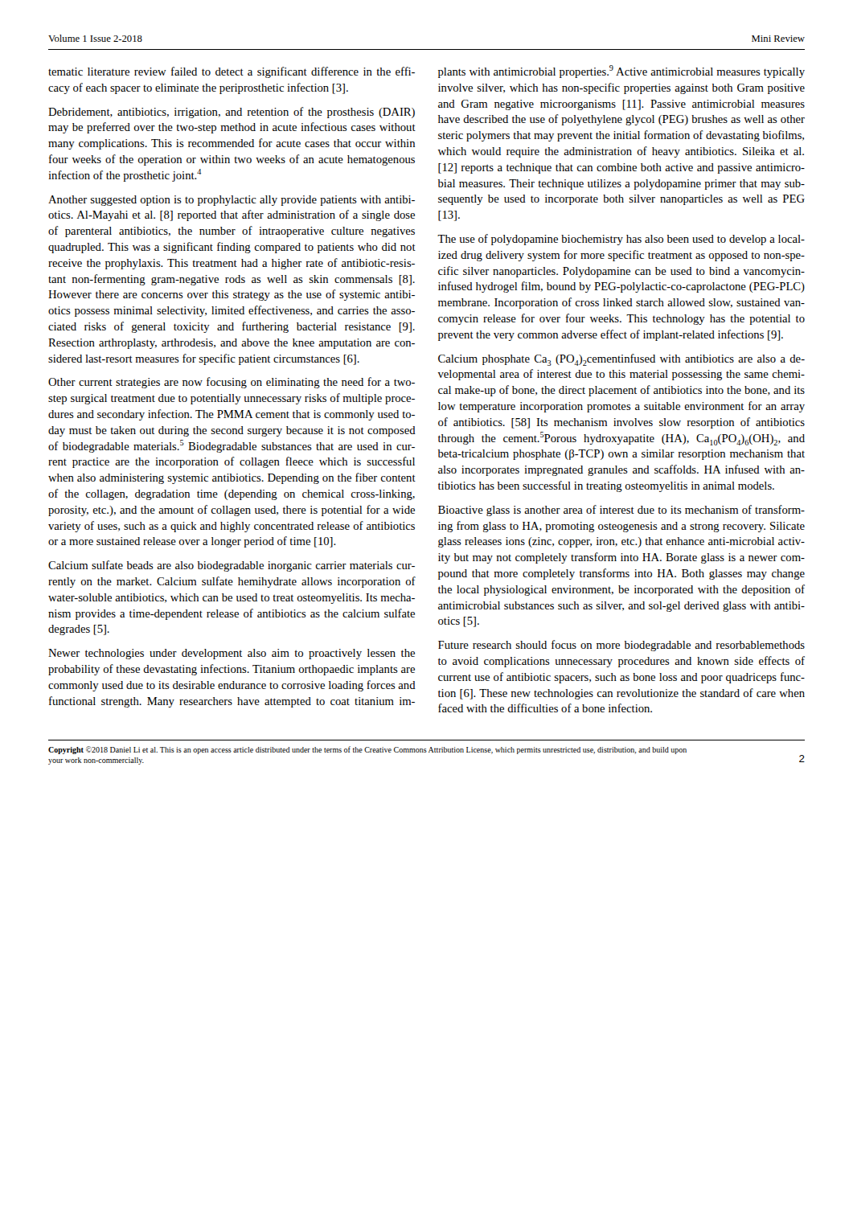Volume 1 Issue 2-2018
Mini Review
tematic literature review failed to detect a significant difference in the efficacy of each spacer to eliminate the periprosthetic infection [3].
Debridement, antibiotics, irrigation, and retention of the prosthesis (DAIR) may be preferred over the two-step method in acute infectious cases without many complications. This is recommended for acute cases that occur within four weeks of the operation or within two weeks of an acute hematogenous infection of the prosthetic joint.4
Another suggested option is to prophylactic ally provide patients with antibiotics. Al-Mayahi et al. [8] reported that after administration of a single dose of parenteral antibiotics, the number of intraoperative culture negatives quadrupled. This was a significant finding compared to patients who did not receive the prophylaxis. This treatment had a higher rate of antibiotic-resistant non-fermenting gram-negative rods as well as skin commensals [8]. However there are concerns over this strategy as the use of systemic antibiotics possess minimal selectivity, limited effectiveness, and carries the associated risks of general toxicity and furthering bacterial resistance [9]. Resection arthroplasty, arthrodesis, and above the knee amputation are considered last-resort measures for specific patient circumstances [6].
Other current strategies are now focusing on eliminating the need for a two-step surgical treatment due to potentially unnecessary risks of multiple procedures and secondary infection. The PMMA cement that is commonly used today must be taken out during the second surgery because it is not composed of biodegradable materials.5 Biodegradable substances that are used in current practice are the incorporation of collagen fleece which is successful when also administering systemic antibiotics. Depending on the fiber content of the collagen, degradation time (depending on chemical cross-linking, porosity, etc.), and the amount of collagen used, there is potential for a wide variety of uses, such as a quick and highly concentrated release of antibiotics or a more sustained release over a longer period of time [10].
Calcium sulfate beads are also biodegradable inorganic carrier materials currently on the market. Calcium sulfate hemihydrate allows incorporation of water-soluble antibiotics, which can be used to treat osteomyelitis. Its mechanism provides a time-dependent release of antibiotics as the calcium sulfate degrades [5].
Newer technologies under development also aim to proactively lessen the probability of these devastating infections. Titanium orthopaedic implants are commonly used due to its desirable endurance to corrosive loading forces and functional strength. Many researchers have attempted to coat titanium implants with antimicrobial properties.9 Active antimicrobial measures typically involve silver, which has non-specific properties against both Gram positive and Gram negative microorganisms [11]. Passive antimicrobial measures have described the use of polyethylene glycol (PEG) brushes as well as other steric polymers that may prevent the initial formation of devastating biofilms, which would require the administration of heavy antibiotics. Sileika et al. [12] reports a technique that can combine both active and passive antimicrobial measures. Their technique utilizes a polydopamine primer that may subsequently be used to incorporate both silver nanoparticles as well as PEG [13].
The use of polydopamine biochemistry has also been used to develop a localized drug delivery system for more specific treatment as opposed to non-specific silver nanoparticles. Polydopamine can be used to bind a vancomycin-infused hydrogel film, bound by PEG-polylactic-co-caprolactone (PEG-PLC) membrane. Incorporation of cross linked starch allowed slow, sustained vancomycin release for over four weeks. This technology has the potential to prevent the very common adverse effect of implant-related infections [9].
Calcium phosphate Ca3 (PO4)2cementinfused with antibiotics are also a developmental area of interest due to this material possessing the same chemical make-up of bone, the direct placement of antibiotics into the bone, and its low temperature incorporation promotes a suitable environment for an array of antibiotics. [58] Its mechanism involves slow resorption of antibiotics through the cement.5Porous hydroxyapatite (HA), Ca10(PO4)6(OH)2, and beta-tricalcium phosphate (β-TCP) own a similar resorption mechanism that also incorporates impregnated granules and scaffolds. HA infused with antibiotics has been successful in treating osteomyelitis in animal models.
Bioactive glass is another area of interest due to its mechanism of transforming from glass to HA, promoting osteogenesis and a strong recovery. Silicate glass releases ions (zinc, copper, iron, etc.) that enhance anti-microbial activity but may not completely transform into HA. Borate glass is a newer compound that more completely transforms into HA. Both glasses may change the local physiological environment, be incorporated with the deposition of antimicrobial substances such as silver, and sol-gel derived glass with antibiotics [5].
Future research should focus on more biodegradable and resorbablemethods to avoid complications unnecessary procedures and known side effects of current use of antibiotic spacers, such as bone loss and poor quadriceps function [6]. These new technologies can revolutionize the standard of care when faced with the difficulties of a bone infection.
Copyright ©2018 Daniel Li et al. This is an open access article distributed under the terms of the Creative Commons Attribution License, which permits unrestricted use, distribution, and build upon your work non-commercially.
2